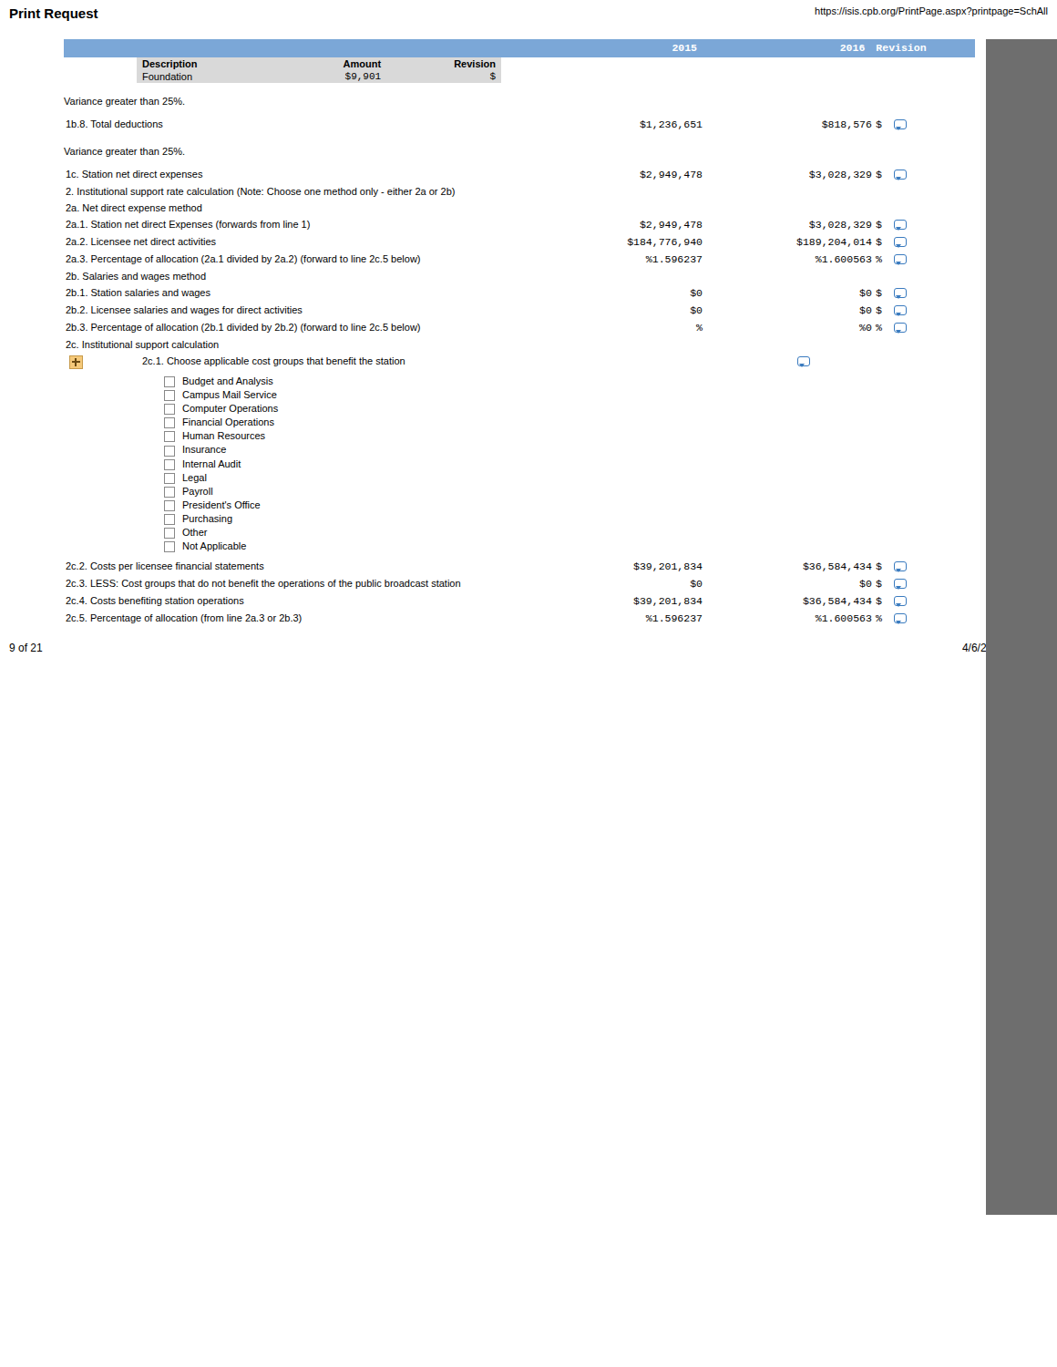Print Request https://isis.cpb.org/PrintPage.aspx?printpage=SchAll
| | 2015 | 2016 | Revision |
| Description | Amount | Revision |
| Foundation | $9,901 | $ |
Variance greater than 25%.
| 1b.8. Total deductions | $1,236,651 | $818,576 | $ |
Variance greater than 25%.
| 1c. Station net direct expenses | $2,949,478 | $3,028,329 | $ |
| 2. Institutional support rate calculation (Note: Choose one method only - either 2a or 2b) | | | |
| 2a. Net direct expense method | | | |
| 2a.1. Station net direct Expenses (forwards from line 1) | $2,949,478 | $3,028,329 | $ |
| 2a.2. Licensee net direct activities | $184,776,940 | $189,204,014 | $ |
| 2a.3. Percentage of allocation (2a.1 divided by 2a.2) (forward to line 2c.5 below) | %1.596237 | %1.600563 | % |
| 2b. Salaries and wages method | | | |
| 2b.1. Station salaries and wages | $0 | $0 | $ |
| 2b.2. Licensee salaries and wages for direct activities | $0 | $0 | $ |
| 2b.3. Percentage of allocation (2b.1 divided by 2b.2) (forward to line 2c.5 below) | % | %0 | % |
| 2c. Institutional support calculation | | | |
| | 2c.1. Choose applicable cost groups that benefit the station | | | |
Budget and Analysis
Campus Mail Service
Computer Operations
Financial Operations
Human Resources
Insurance
Internal Audit
Legal
Payroll
President's Office
Purchasing
Other
Not Applicable
| 2c.2. Costs per licensee financial statements | $39,201,834 | $36,584,434 | $ |
| 2c.3. LESS: Cost groups that do not benefit the operations of the public broadcast station | $0 | $0 | $ |
| 2c.4. Costs benefiting station operations | $39,201,834 | $36,584,434 | $ |
| 2c.5. Percentage of allocation (from line 2a.3 or 2b.3) | %1.596237 | %1.600563 | % |
9 of 21 4/6/2017 7:01 AM